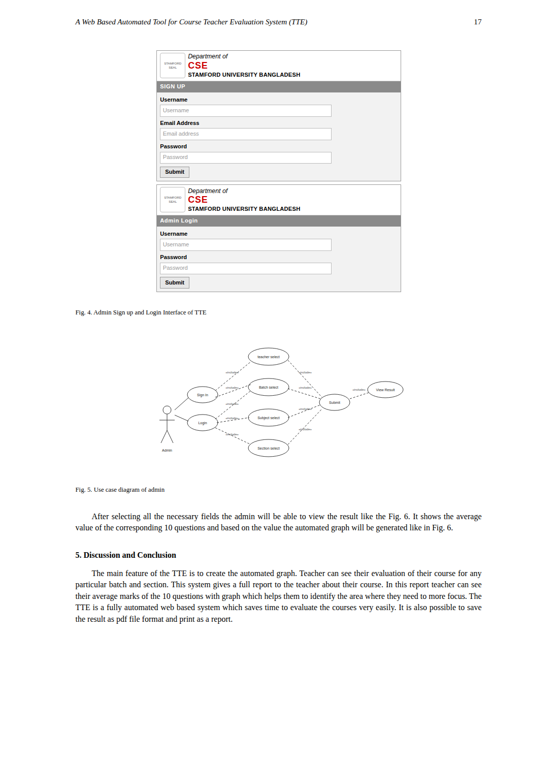A Web Based Automated Tool for Course Teacher Evaluation System (TTE) 17
STAMFORD
SEAL
Department of
CSE
STAMFORD UNIVERSITY BANGLADESH
SIGN UP
Username
Username
Email Address
Email address
Password
Password
Submit
STAMFORD
SEAL
Department of
CSE
STAMFORD UNIVERSITY BANGLADESH
Admin Login
Username
Username
Password
Password
Submit
Fig. 4. Admin Sign up and Login Interface of TTE
Admin Sign In Login teacher select Batch select Subject select Section select Submit View Result «include» «include» «include» «include» «include» «include» «include» «include» «include» «include»
Fig. 5. Use case diagram of admin
After selecting all the necessary fields the admin will be able to view the result like the Fig. 6. It shows the average value of the corresponding 10 questions and based on the value the automated graph will be generated like in Fig. 6.
5. Discussion and Conclusion
The main feature of the TTE is to create the automated graph. Teacher can see their evaluation of their course for any particular batch and section. This system gives a full report to the teacher about their course. In this report teacher can see their average marks of the 10 questions with graph which helps them to identify the area where they need to more focus. The TTE is a fully automated web based system which saves time to evaluate the courses very easily. It is also possible to save the result as pdf file format and print as a report.